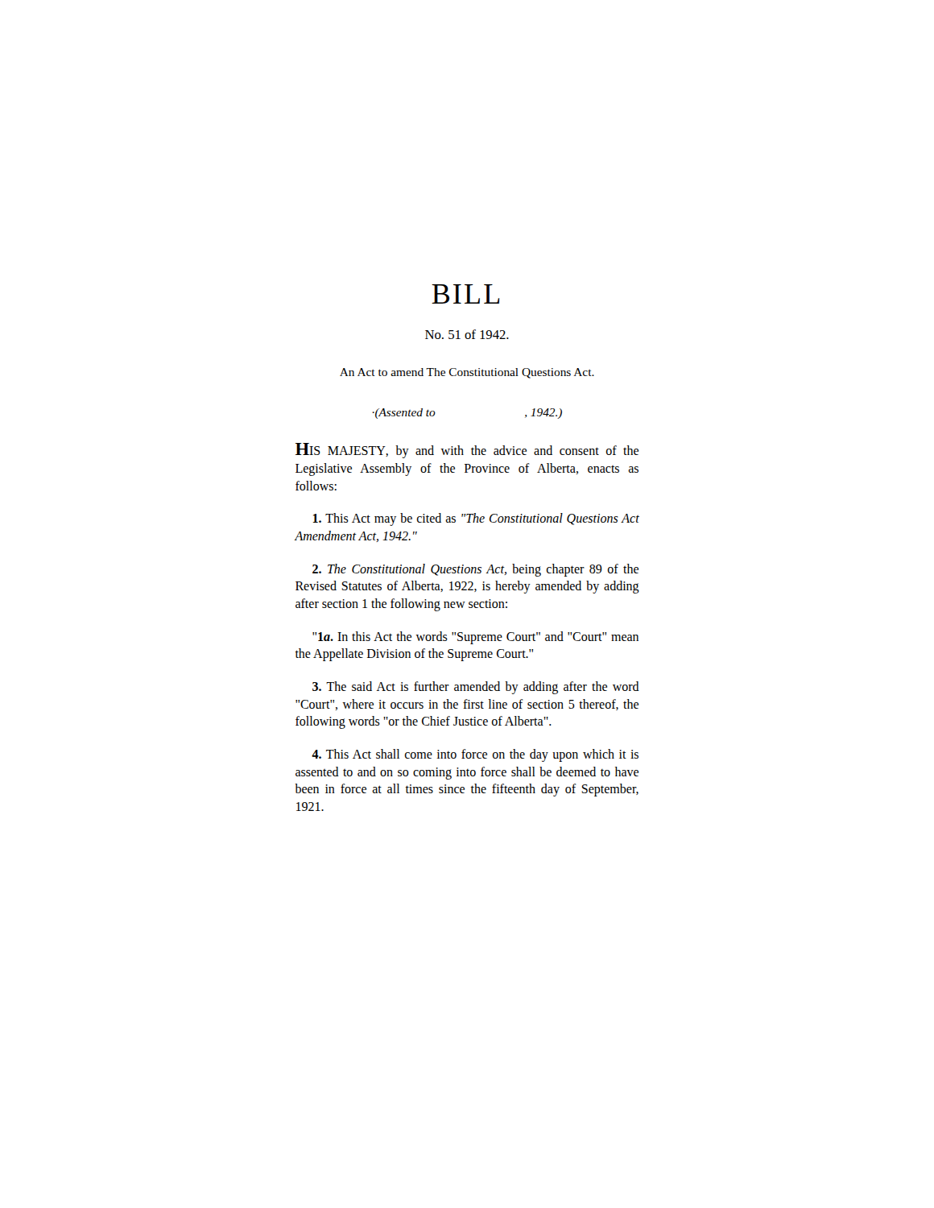BILL
No. 51 of 1942.
An Act to amend The Constitutional Questions Act.
·(Assented to, 1942.)
HIS MAJESTY, by and with the advice and consent of the Legislative Assembly of the Province of Alberta, enacts as follows:
1. This Act may be cited as "The Constitutional Questions Act Amendment Act, 1942."
2. The Constitutional Questions Act, being chapter 89 of the Revised Statutes of Alberta, 1922, is hereby amended by adding after section 1 the following new section:
"1a. In this Act the words "Supreme Court" and "Court" mean the Appellate Division of the Supreme Court."
3. The said Act is further amended by adding after the word "Court", where it occurs in the first line of section 5 thereof, the following words "or the Chief Justice of Alberta".
4. This Act shall come into force on the day upon which it is assented to and on so coming into force shall be deemed to have been in force at all times since the fifteenth day of September, 1921.